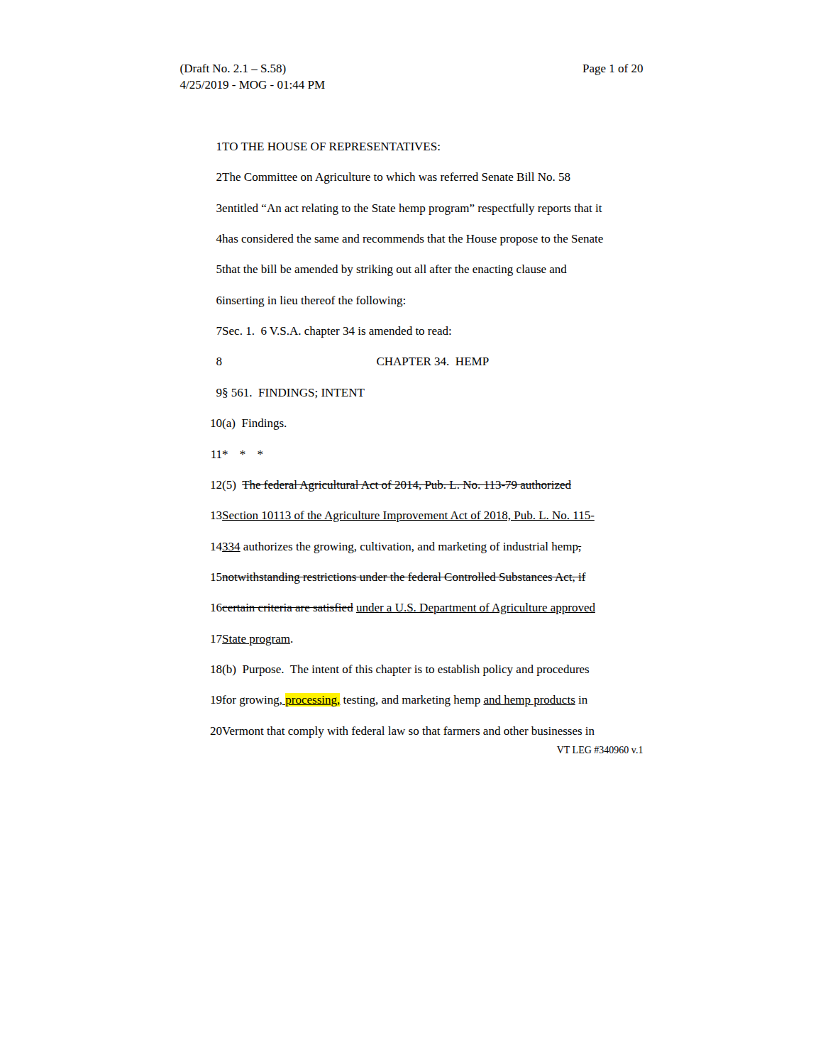(Draft No. 2.1 – S.58) 4/25/2019 - MOG - 01:44 PM
Page 1 of 20
| 1 | TO THE HOUSE OF REPRESENTATIVES: |
| 2 | The Committee on Agriculture to which was referred Senate Bill No. 58 |
| 3 | entitled “An act relating to the State hemp program” respectfully reports that it |
| 4 | has considered the same and recommends that the House propose to the Senate |
| 5 | that the bill be amended by striking out all after the enacting clause and |
| 6 | inserting in lieu thereof the following: |
| 7 | Sec. 1. 6 V.S.A. chapter 34 is amended to read: |
| 8 | CHAPTER 34. HEMP |
| 9 | § 561. FINDINGS; INTENT |
| 10 | (a) Findings. |
| 11 | * * * |
| 12 | (5) The federal Agricultural Act of 2014, Pub. L. No. 113-79 authorized |
| 13 | Section 10113 of the Agriculture Improvement Act of 2018, Pub. L. No. 115- |
| 14 | 334 authorizes the growing, cultivation, and marketing of industrial hemp , |
| 15 | notwithstanding restrictions under the federal Controlled Substances Act, if |
| 16 | certain criteria are satisfied under a U.S. Department of Agriculture approved |
| 17 | State program . |
| 18 | (b) Purpose. The intent of this chapter is to establish policy and procedures |
| 19 | for growing , processing, testing, and marketing hemp and hemp products in |
| 20 | Vermont that comply with federal law so that farmers and other businesses in |
VT LEG #340960 v.1